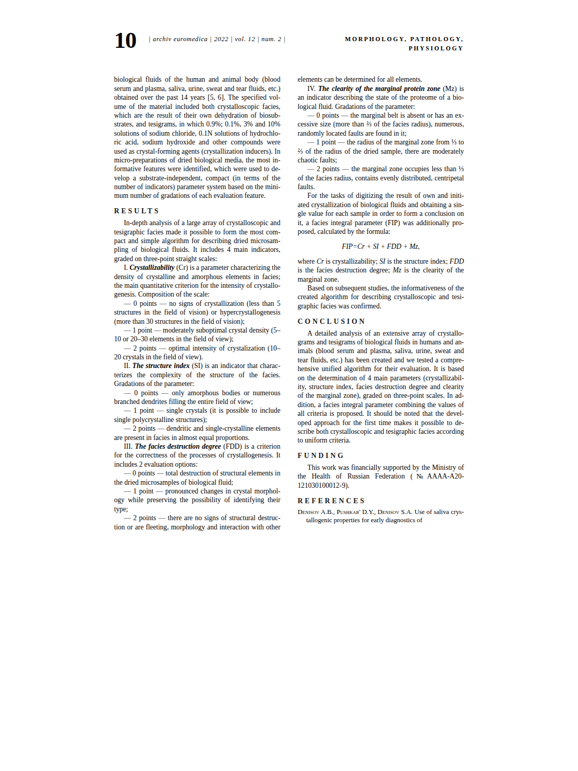10
| archiv euromedica | 2022 | vol. 12 | num. 2 |
Morphology, Pathology,
Physiology
biological fluids of the human and animal body (blood serum and plasma, saliva, urine, sweat and tear fluids, etc.) obtained over the past 14 years [5, 6]. The specified volume of the material included both crystalloscopic facies, which are the result of their own dehydration of biosubstrates, and tesigrams, in which 0.9%; 0.1%, 3% and 10% solutions of sodium chloride, 0.1N solutions of hydrochloric acid, sodium hydroxide and other compounds were used as crystal-forming agents (crystallization inducers). In micro-preparations of dried biological media, the most informative features were identified, which were used to develop a substrate-independent, compact (in terms of the number of indicators) parameter system based on the minimum number of gradations of each evaluation feature.
Results
In-depth analysis of a large array of crystalloscopic and tesigraphic facies made it possible to form the most compact and simple algorithm for describing dried microsampling of biological fluids. It includes 4 main indicators, graded on three-point straight scales:
I. Crystallizability (Cr) is a parameter characterizing the density of crystalline and amorphous elements in facies; the main quantitative criterion for the intensity of crystallogenesis. Composition of the scale:
— 0 points — no signs of crystallization (less than 5 structures in the field of vision) or hypercrystallogenesis (more than 30 structures in the field of vision);
— 1 point — moderately suboptimal crystal density (5–10 or 20–30 elements in the field of view);
— 2 points — optimal intensity of crystalization (10–20 crystals in the field of view).
II. The structure index (SI) is an indicator that characterizes the complexity of the structure of the facies. Gradations of the parameter:
— 0 points — only amorphous bodies or numerous branched dendrites filling the entire field of view;
— 1 point — single crystals (it is possible to include single polycrystalline structures);
— 2 points — dendritic and single-crystalline elements are present in facies in almost equal proportions.
III. The facies destruction degree (FDD) is a criterion for the correctness of the processes of crystallogenesis. It includes 2 evaluation options:
— 0 points — total destruction of structural elements in the dried microsamples of biological fluid;
— 1 point — pronounced changes in crystal morphology while preserving the possibility of identifying their type;
— 2 points — there are no signs of structural destruction or are fleeting, morphology and interaction with other elements can be determined for all elements.
IV. The clearity of the marginal protein zone (Mz) is an indicator describing the state of the proteome of a biological fluid. Gradations of the parameter:
— 0 points — the marginal belt is absent or has an excessive size (more than ⅔ of the facies radius), numerous, randomly located faults are found in it;
— 1 point — the radius of the marginal zone from ⅓ to ⅔ of the radius of the dried sample, there are moderately chaotic faults;
— 2 points — the marginal zone occupies less than ⅓ of the facies radius, contains evenly distributed, centripetal faults.
For the tasks of digitizing the result of own and initiated crystallization of biological fluids and obtaining a single value for each sample in order to form a conclusion on it, a facies integral parameter (FIP) was additionally proposed, calculated by the formula:
FIP=Cr + SI + FDD + Mz,
where Cr is crystallizability; SI is the structure index; FDD is the facies destruction degree; Mz is the clearity of the marginal zone.
Based on subsequent studies, the informativeness of the created algorithm for describing crystalloscopic and tesigraphic facies was confirmed.
Conclusion
A detailed analysis of an extensive array of crystallograms and tesigrams of biological fluids in humans and animals (blood serum and plasma, saliva, urine, sweat and tear fluids, etc.) has been created and we tested a comprehensive unified algorithm for their evaluation. It is based on the determination of 4 main parameters (crystallizability, structure index, facies destruction degree and clearity of the marginal zone), graded on three-point scales. In addition, a facies integral parameter combining the values of all criteria is proposed. It should be noted that the developed approach for the first time makes it possible to describe both crystalloscopic and tesigraphic facies according to uniform criteria.
Funding
This work was financially supported by the Ministry of the Health of Russian Federation (№AAAA-A20-121030100012-9).
References
Denisov A.B., Pushkar' D.Y., Denisov S.A. Use of saliva crystallogenic properties for early diagnostics of